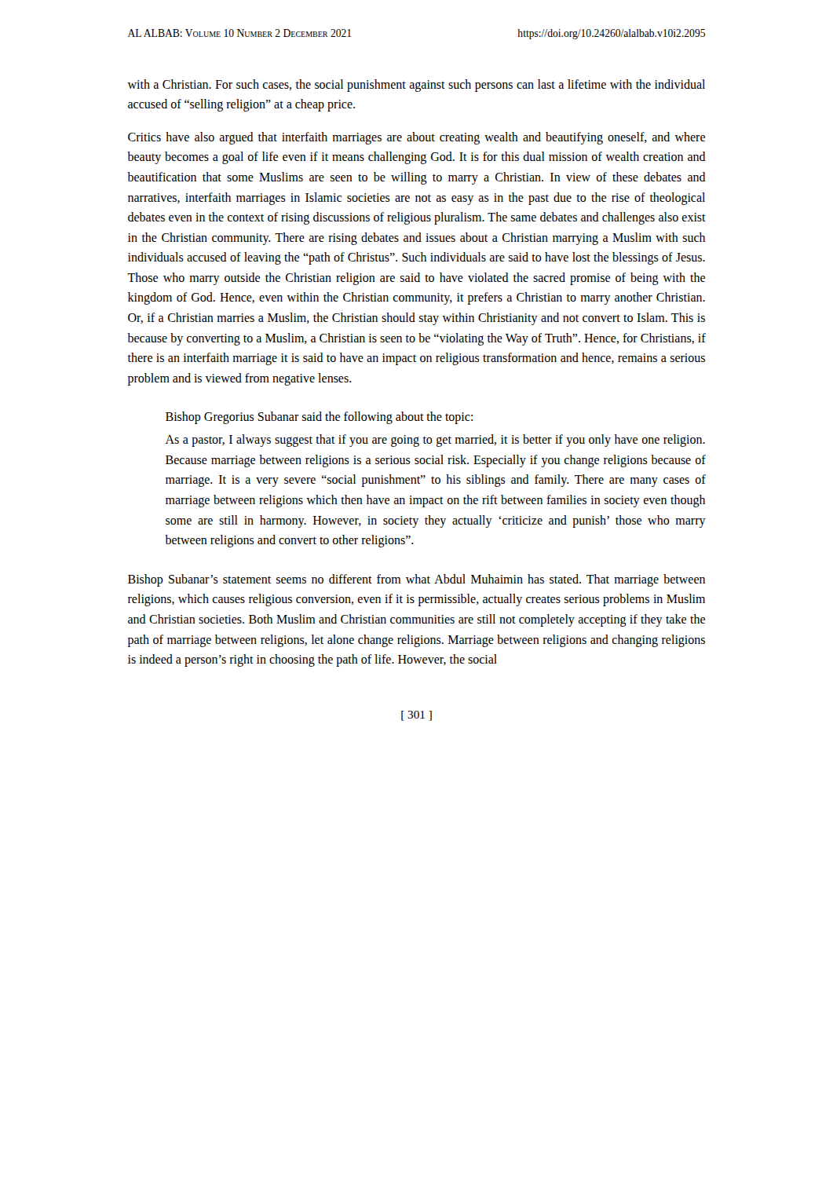AL ALBAB: Volume 10 Number 2 December 2021 https://doi.org/10.24260/alalbab.v10i2.2095
with a Christian. For such cases, the social punishment against such persons can last a lifetime with the individual accused of “selling religion” at a cheap price.
Critics have also argued that interfaith marriages are about creating wealth and beautifying oneself, and where beauty becomes a goal of life even if it means challenging God. It is for this dual mission of wealth creation and beautification that some Muslims are seen to be willing to marry a Christian. In view of these debates and narratives, interfaith marriages in Islamic societies are not as easy as in the past due to the rise of theological debates even in the context of rising discussions of religious pluralism. The same debates and challenges also exist in the Christian community. There are rising debates and issues about a Christian marrying a Muslim with such individuals accused of leaving the “path of Christus”. Such individuals are said to have lost the blessings of Jesus. Those who marry outside the Christian religion are said to have violated the sacred promise of being with the kingdom of God. Hence, even within the Christian community, it prefers a Christian to marry another Christian. Or, if a Christian marries a Muslim, the Christian should stay within Christianity and not convert to Islam. This is because by converting to a Muslim, a Christian is seen to be “violating the Way of Truth”. Hence, for Christians, if there is an interfaith marriage it is said to have an impact on religious transformation and hence, remains a serious problem and is viewed from negative lenses.
Bishop Gregorius Subanar said the following about the topic:
As a pastor, I always suggest that if you are going to get married, it is better if you only have one religion. Because marriage between religions is a serious social risk. Especially if you change religions because of marriage. It is a very severe “social punishment” to his siblings and family. There are many cases of marriage between religions which then have an impact on the rift between families in society even though some are still in harmony. However, in society they actually ‘criticize and punish’ those who marry between religions and convert to other religions”.
Bishop Subanar’s statement seems no different from what Abdul Muhaimin has stated. That marriage between religions, which causes religious conversion, even if it is permissible, actually creates serious problems in Muslim and Christian societies. Both Muslim and Christian communities are still not completely accepting if they take the path of marriage between religions, let alone change religions. Marriage between religions and changing religions is indeed a person’s right in choosing the path of life. However, the social
[ 301 ]